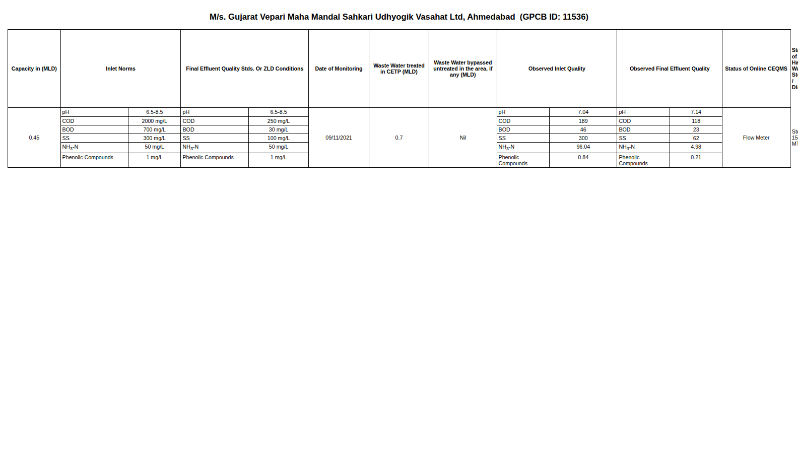M/s. Gujarat Vepari Maha Mandal Sahkari Udhyogik Vasahat Ltd, Ahmedabad (GPCB ID: 11536)
| Capacity in (MLD) | Inlet Norms | Final Effluent Quality Stds. Or ZLD Conditions | Date of Monitoring | Waste Water treated in CETP (MLD) | Waste Water bypassed untreated in the area, if any (MLD) | Observed Inlet Quality | Observed Final Effluent Quality | Status of Online CEQMS | Status of Hazardous Waste Storage / Disposal |
| --- | --- | --- | --- | --- | --- | --- | --- | --- | --- |
| 0.45 | pH | 6.5-8.5 | pH | 6.5-8.5 | 09/11/2021 | 0.7 | Nil | pH | 7.04 | pH | 7.14 | Flow Meter | Storage 1500 MT |
| COD | 2000 mg/L | COD | 250 mg/L | COD | 189 | COD | 118 |
| BOD | 700 mg/L | BOD | 30 mg/L | BOD | 46 | BOD | 23 |
| SS | 300 mg/L | SS | 100 mg/L | SS | 300 | SS | 62 |
| NH 3 -N | 50 mg/L | NH 3 -N | 50 mg/L | NH 3 -N | 96.04 | NH 3 -N | 4.98 |
| Phenolic Compounds | 1 mg/L | Phenolic Compounds | 1 mg/L | Phenolic Compounds | 0.84 | Phenolic Compounds | 0.21 |